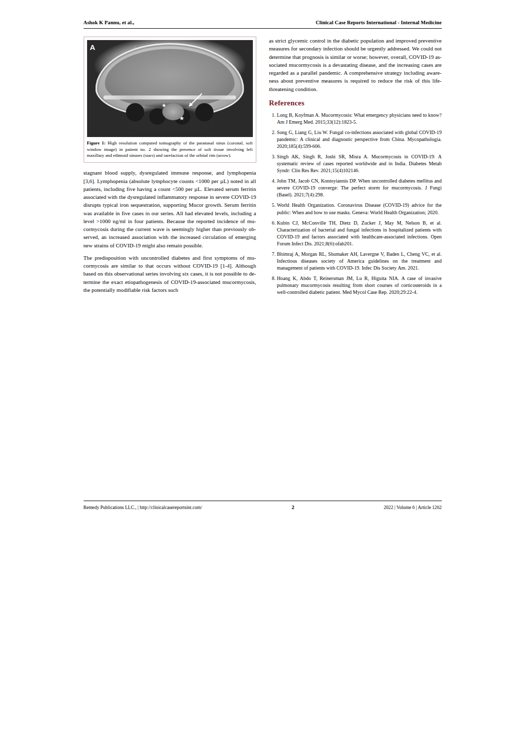Ashok K Pannu, et al.,
Clinical Case Reports International - Internal Medicine
★ ★
A
s
Figure 1: High resolution computed tomography of the paranasal sinus (coronal, soft window image) in patient no. 2 showing the presence of soft tissue involving left maxillary and ethmoid sinuses (stars) and rarefaction of the orbital rim (arrow).
stagnant blood supply, dysregulated immune response, and lymphopenia [3,6]. Lymphopenia (absolute lymphocyte counts <1000 per µL) noted in all patients, including five having a count <500 per µL. Elevated serum ferritin associated with the dysregulated inflammatory response in severe COVID-19 disrupts typical iron sequestration, supporting Mucor growth. Serum ferritin was available in five cases in our series. All had elevated levels, including a level >1000 ng/ml in four patients. Because the reported incidence of mucormycosis during the current wave is seemingly higher than previously observed, an increased association with the increased circulation of emerging new strains of COVID-19 might also remain possible.
The predisposition with uncontrolled diabetes and first symptoms of mucormycosis are similar to that occurs without COVID-19 [1-4]. Although based on this observational series involving six cases, it is not possible to determine the exact etiopathogenesis of COVID-19-associated mucormycosis, the potentially modifiable risk factors such
as strict glycemic control in the diabetic population and improved preventive measures for secondary infection should be urgently addressed. We could not determine that prognosis is similar or worse; however, overall, COVID-19 associated mucormycosis is a devastating disease, and the increasing cases are regarded as a parallel pandemic. A comprehensive strategy including awareness about preventive measures is required to reduce the risk of this life-threatening condition.
References
Long B, Koyfman A. Mucormycosis: What emergency physicians need to know? Am J Emerg Med. 2015;33(12):1823-5.
Song G, Liang G, Liu W. Fungal co-infections associated with global COVID-19 pandemic: A clinical and diagnostic perspective from China. Mycopathologia. 2020;185(4):599-606.
Singh AK, Singh R, Joshi SR, Misra A. Mucormycosis in COVID-19: A systematic review of cases reported worldwide and in India. Diabetes Metab Syndr: Clin Res Rev. 2021;15(4)102146.
John TM, Jacob CN, Kontoyiannis DP. When uncontrolled diabetes mellitus and severe COVID-19 converge: The perfect storm for mucormycosis. J Fungi (Basel). 2021;7(4):298.
World Health Organization. Coronavirus Disease (COVID-19) advice for the public: When and how to use masks. Geneva: World Health Organization; 2020.
Kubin CJ, McConville TH, Dietz D, Zucker J, May M, Nelson B, et al. Characterization of bacterial and fungal infections in hospitalized patients with COVID-19 and factors associated with healthcare-associated infections. Open Forum Infect Dis. 2021;8(6):ofab201.
Bhimraj A, Morgan RL, Shumaker AH, Lavergne V, Baden L, Cheng VC, et al. Infectious diseases society of America guidelines on the treatment and management of patients with COVID-19. Infec Dis Society Am. 2021.
Hoang K, Abdo T, Reinersman JM, Lu R, Higuita NIA. A case of invasive pulmonary mucormycosis resulting from short courses of corticosteroids in a well-controlled diabetic patient. Med Mycol Case Rep. 2020;29:22-4.
Remedy Publications LLC., | http://clinicalcasereportsint.com/
2
2022 | Volume 6 | Article 1262